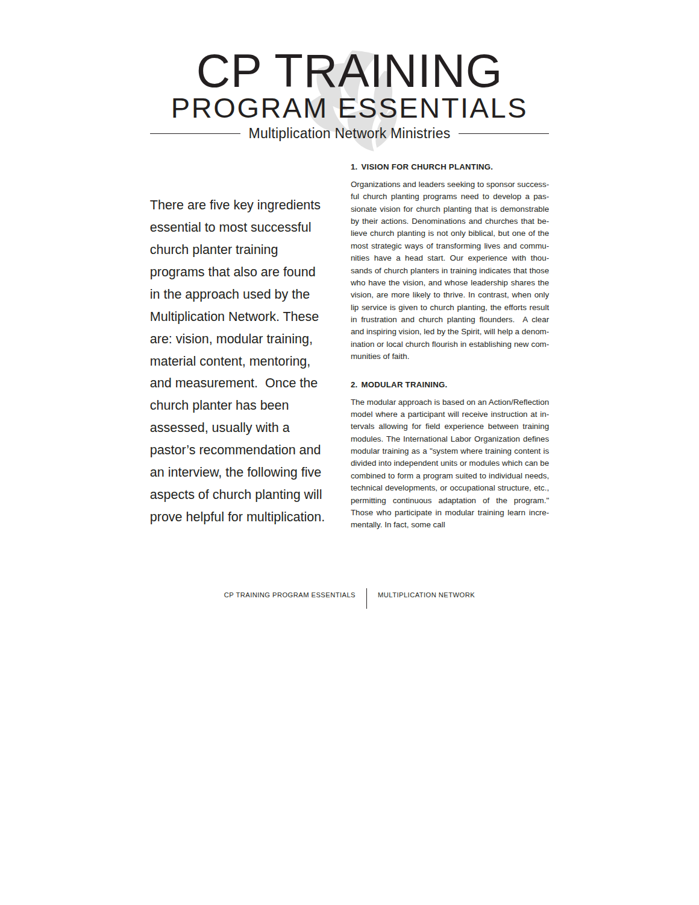CP TRAINING
PROGRAM ESSENTIALS
Multiplication Network Ministries
There are five key ingredients essential to most successful church planter training programs that also are found in the approach used by the Multiplication Network. These are: vision, modular training, material content, mentoring, and measurement. Once the church planter has been assessed, usually with a pastor’s recommendation and an interview, the following five aspects of church planting will prove helpful for multiplication.
1. VISION FOR CHURCH PLANTING.
Organizations and leaders seeking to sponsor successful church planting programs need to develop a passionate vision for church planting that is demonstrable by their actions. Denominations and churches that believe church planting is not only biblical, but one of the most strategic ways of transforming lives and communities have a head start. Our experience with thousands of church planters in training indicates that those who have the vision, and whose leadership shares the vision, are more likely to thrive. In contrast, when only lip service is given to church planting, the efforts result in frustration and church planting flounders. A clear and inspiring vision, led by the Spirit, will help a denomination or local church flourish in establishing new communities of faith.
2. MODULAR TRAINING.
The modular approach is based on an Action/Reflection model where a participant will receive instruction at intervals allowing for field experience between training modules. The International Labor Organization defines modular training as a "system where training content is divided into independent units or modules which can be combined to form a program suited to individual needs, technical developments, or occupational structure, etc., permitting continuous adaptation of the program." Those who participate in modular training learn incrementally. In fact, some call
CP TRAINING PROGRAM ESSENTIALS MULTIPLICATION NETWORK